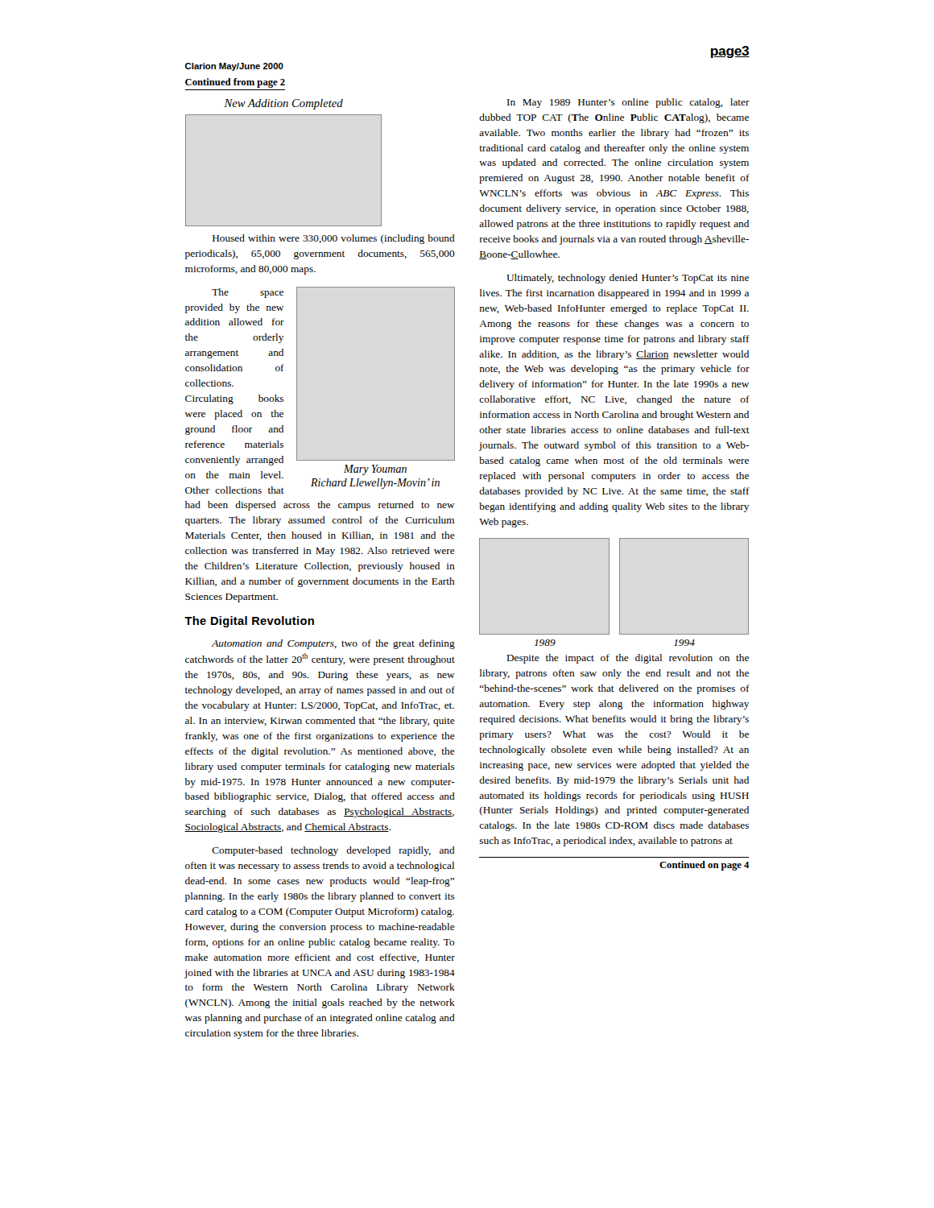page3
Clarion May/June 2000
Continued from page 2
New Addition Completed
Housed within were 330,000 volumes (including bound periodicals), 65,000 government documents, 565,000 microforms, and 80,000 maps.
Mary Youman
Richard Llewellyn-Movin’ in
The space provided by the new addition allowed for the orderly arrangement and consolidation of collections. Circulating books were placed on the ground floor and reference materials conveniently arranged on the main level. Other collections that had been dispersed across the campus returned to new quarters. The library assumed control of the Curriculum Materials Center, then housed in Killian, in 1981 and the collection was transferred in May 1982. Also retrieved were the Children’s Literature Collection, previously housed in Killian, and a number of government documents in the Earth Sciences Department.
The Digital Revolution
Automation and Computers, two of the great defining catchwords of the latter 20th century, were present throughout the 1970s, 80s, and 90s. During these years, as new technology developed, an array of names passed in and out of the vocabulary at Hunter: LS/2000, TopCat, and InfoTrac, et. al. In an interview, Kirwan commented that “the library, quite frankly, was one of the first organizations to experience the effects of the digital revolution.” As mentioned above, the library used computer terminals for cataloging new materials by mid-1975. In 1978 Hunter announced a new computer-based bibliographic service, Dialog, that offered access and searching of such databases as Psychological Abstracts, Sociological Abstracts, and Chemical Abstracts.
Computer-based technology developed rapidly, and often it was necessary to assess trends to avoid a technological dead-end. In some cases new products would “leap-frog” planning. In the early 1980s the library planned to convert its card catalog to a COM (Computer Output Microform) catalog. However, during the conversion process to machine-readable form, options for an online public catalog became reality. To make automation more efficient and cost effective, Hunter joined with the libraries at UNCA and ASU during 1983-1984 to form the Western North Carolina Library Network (WNCLN). Among the initial goals reached by the network was planning and purchase of an integrated online catalog and circulation system for the three libraries.
In May 1989 Hunter’s online public catalog, later dubbed TOP CAT (The Online Public CATalog), became available. Two months earlier the library had “frozen” its traditional card catalog and thereafter only the online system was updated and corrected. The online circulation system premiered on August 28, 1990. Another notable benefit of WNCLN’s efforts was obvious in ABC Express. This document delivery service, in operation since October 1988, allowed patrons at the three institutions to rapidly request and receive books and journals via a van routed through Asheville-Boone-Cullowhee.
Ultimately, technology denied Hunter’s TopCat its nine lives. The first incarnation disappeared in 1994 and in 1999 a new, Web-based InfoHunter emerged to replace TopCat II. Among the reasons for these changes was a concern to improve computer response time for patrons and library staff alike. In addition, as the library’s Clarion newsletter would note, the Web was developing “as the primary vehicle for delivery of information” for Hunter. In the late 1990s a new collaborative effort, NC Live, changed the nature of information access in North Carolina and brought Western and other state libraries access to online databases and full-text journals. The outward symbol of this transition to a Web-based catalog came when most of the old terminals were replaced with personal computers in order to access the databases provided by NC Live. At the same time, the staff began identifying and adding quality Web sites to the library Web pages.
1989
1994
Despite the impact of the digital revolution on the library, patrons often saw only the end result and not the “behind-the-scenes” work that delivered on the promises of automation. Every step along the information highway required decisions. What benefits would it bring the library’s primary users? What was the cost? Would it be technologically obsolete even while being installed? At an increasing pace, new services were adopted that yielded the desired benefits. By mid-1979 the library’s Serials unit had automated its holdings records for periodicals using HUSH (Hunter Serials Holdings) and printed computer-generated catalogs. In the late 1980s CD-ROM discs made databases such as InfoTrac, a periodical index, available to patrons at
Continued on page 4